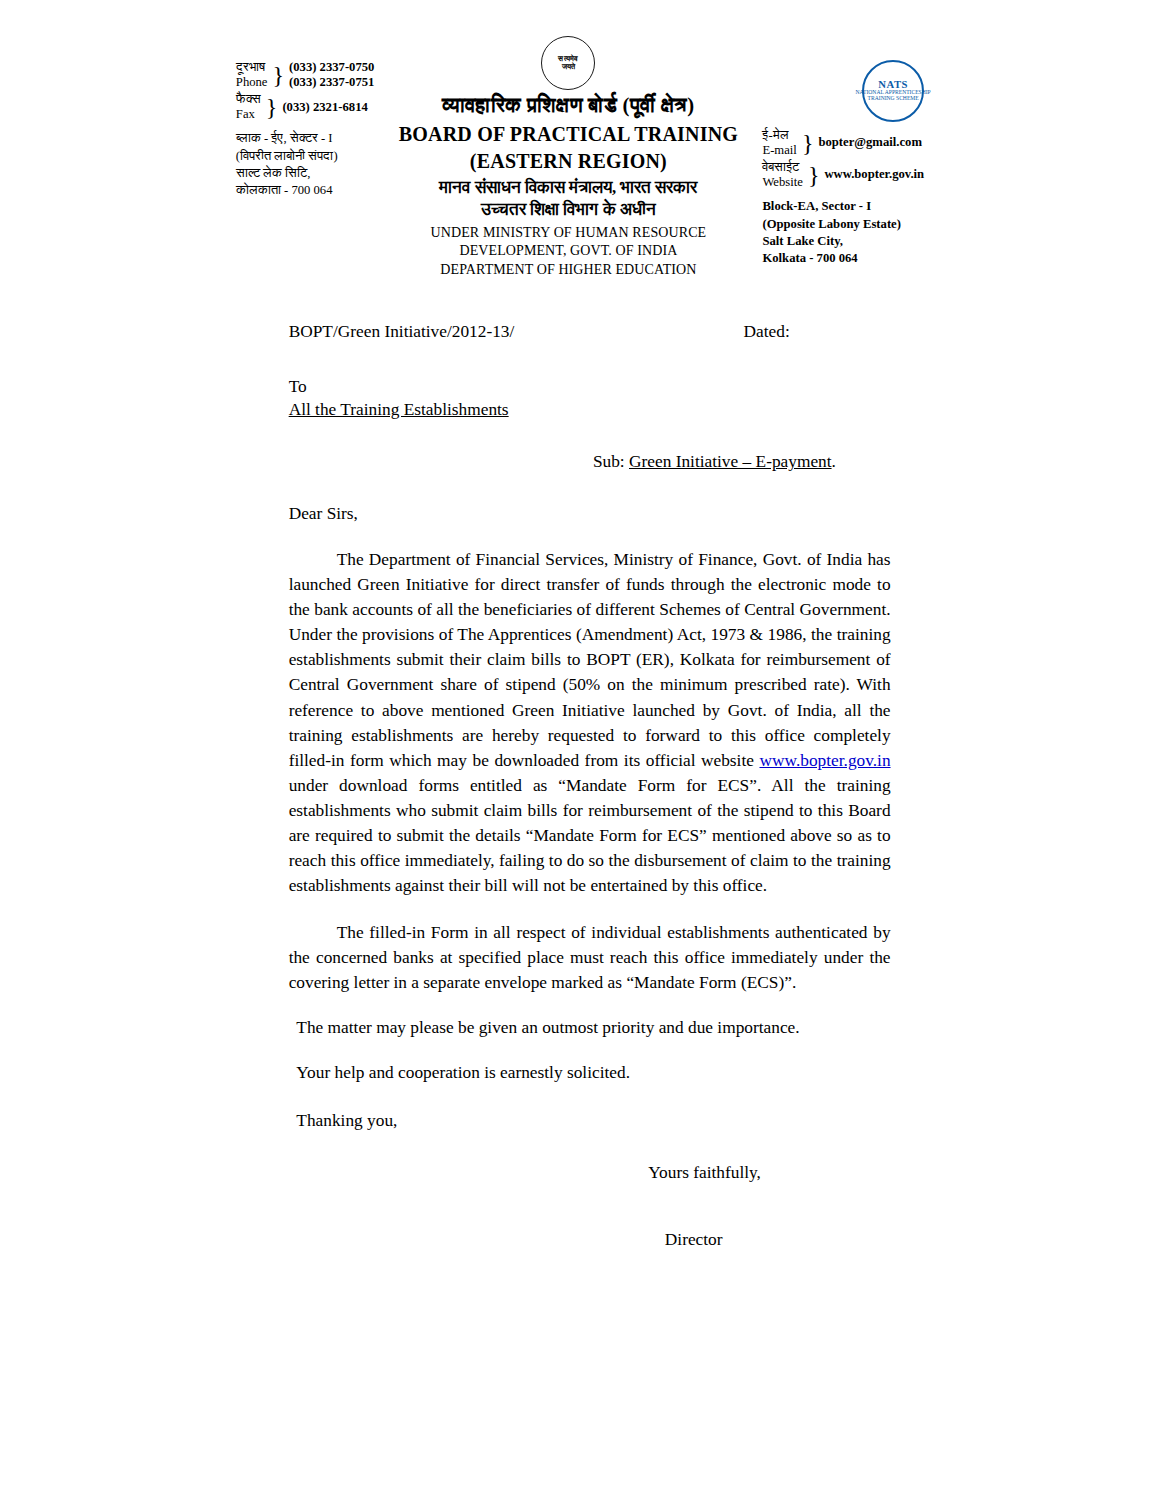दूरभाष Phone
}
(033) 2337-0750 (033) 2337-0751
फैक्स Fax
}
(033) 2321-6814
ब्लाक - ईए, सेक्टर - I
(विपरीत लाबोनी संपदा)
साल्ट लेक सिटि,
कोलकाता - 700 064
सत्यमेव
जयते
व्यावहारिक प्रशिक्षण बोर्ड (पूर्वी क्षेत्र)
BOARD OF PRACTICAL TRAINING (EASTERN REGION)
मानव संसाधन विकास मंत्रालय, भारत सरकार
उच्चतर शिक्षा विभाग के अधीन
UNDER MINISTRY OF HUMAN RESOURCE DEVELOPMENT, GOVT. OF INDIA
DEPARTMENT OF HIGHER EDUCATION
NATS NATIONAL APPRENTICESHIP
TRAINING SCHEME
ई-मेल E-mail
}
bopter@gmail.com
वेबसाईट Website
}
www.bopter.gov.in
Block-EA, Sector - I
(Opposite Labony Estate)
Salt Lake City,
Kolkata - 700 064
BOPT/Green Initiative/2012-13/
Dated:
To
All the Training Establishments
Sub: Green Initiative – E-payment.
Dear Sirs,
The Department of Financial Services, Ministry of Finance, Govt. of India has launched Green Initiative for direct transfer of funds through the electronic mode to the bank accounts of all the beneficiaries of different Schemes of Central Government. Under the provisions of The Apprentices (Amendment) Act, 1973 & 1986, the training establishments submit their claim bills to BOPT (ER), Kolkata for reimbursement of Central Government share of stipend (50% on the minimum prescribed rate). With reference to above mentioned Green Initiative launched by Govt. of India, all the training establishments are hereby requested to forward to this office completely filled-in form which may be downloaded from its official website www.bopter.gov.in under download forms entitled as “Mandate Form for ECS”. All the training establishments who submit claim bills for reimbursement of the stipend to this Board are required to submit the details “Mandate Form for ECS” mentioned above so as to reach this office immediately, failing to do so the disbursement of claim to the training establishments against their bill will not be entertained by this office.
The filled-in Form in all respect of individual establishments authenticated by the concerned banks at specified place must reach this office immediately under the covering letter in a separate envelope marked as “Mandate Form (ECS)”.
The matter may please be given an outmost priority and due importance.
Your help and cooperation is earnestly solicited.
Thanking you,
Yours faithfully,
Director